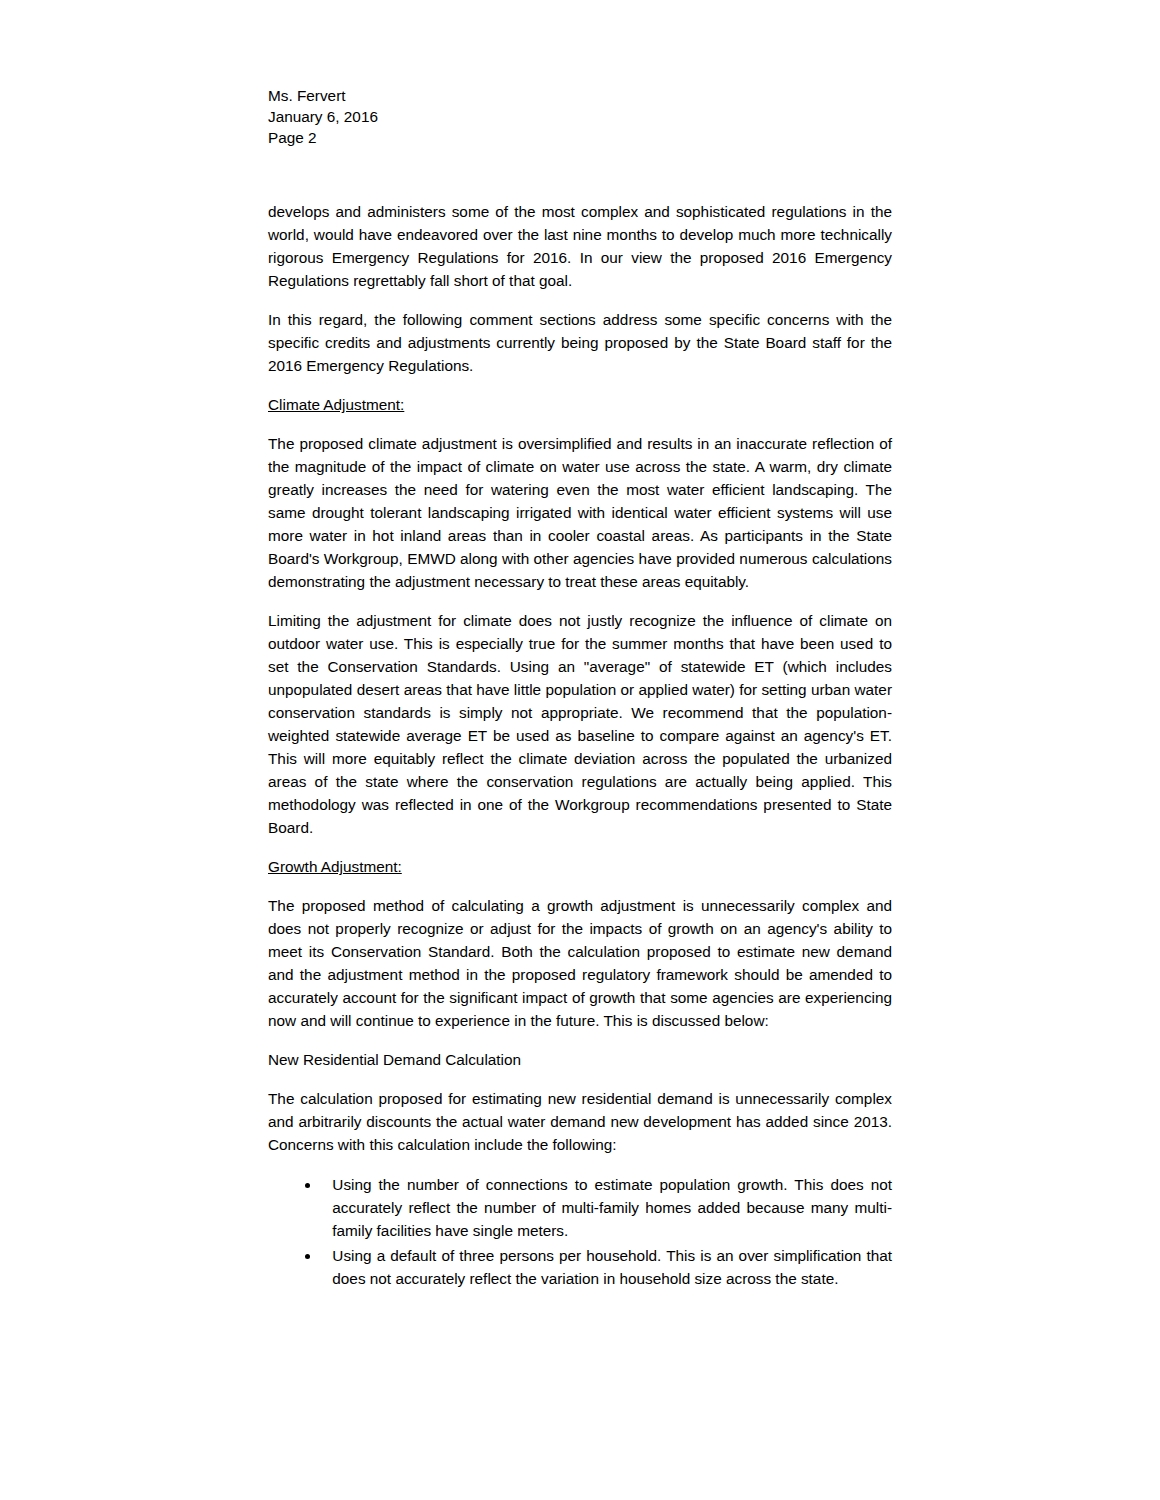Ms. Fervert
January 6, 2016
Page 2
develops and administers some of the most complex and sophisticated regulations in the world, would have endeavored over the last nine months to develop much more technically rigorous Emergency Regulations for 2016. In our view the proposed 2016 Emergency Regulations regrettably fall short of that goal.
In this regard, the following comment sections address some specific concerns with the specific credits and adjustments currently being proposed by the State Board staff for the 2016 Emergency Regulations.
Climate Adjustment:
The proposed climate adjustment is oversimplified and results in an inaccurate reflection of the magnitude of the impact of climate on water use across the state. A warm, dry climate greatly increases the need for watering even the most water efficient landscaping. The same drought tolerant landscaping irrigated with identical water efficient systems will use more water in hot inland areas than in cooler coastal areas. As participants in the State Board's Workgroup, EMWD along with other agencies have provided numerous calculations demonstrating the adjustment necessary to treat these areas equitably.
Limiting the adjustment for climate does not justly recognize the influence of climate on outdoor water use. This is especially true for the summer months that have been used to set the Conservation Standards. Using an "average" of statewide ET (which includes unpopulated desert areas that have little population or applied water) for setting urban water conservation standards is simply not appropriate. We recommend that the population-weighted statewide average ET be used as baseline to compare against an agency's ET. This will more equitably reflect the climate deviation across the populated the urbanized areas of the state where the conservation regulations are actually being applied. This methodology was reflected in one of the Workgroup recommendations presented to State Board.
Growth Adjustment:
The proposed method of calculating a growth adjustment is unnecessarily complex and does not properly recognize or adjust for the impacts of growth on an agency's ability to meet its Conservation Standard. Both the calculation proposed to estimate new demand and the adjustment method in the proposed regulatory framework should be amended to accurately account for the significant impact of growth that some agencies are experiencing now and will continue to experience in the future. This is discussed below:
New Residential Demand Calculation
The calculation proposed for estimating new residential demand is unnecessarily complex and arbitrarily discounts the actual water demand new development has added since 2013. Concerns with this calculation include the following:
Using the number of connections to estimate population growth. This does not accurately reflect the number of multi-family homes added because many multi-family facilities have single meters.
Using a default of three persons per household. This is an over simplification that does not accurately reflect the variation in household size across the state.